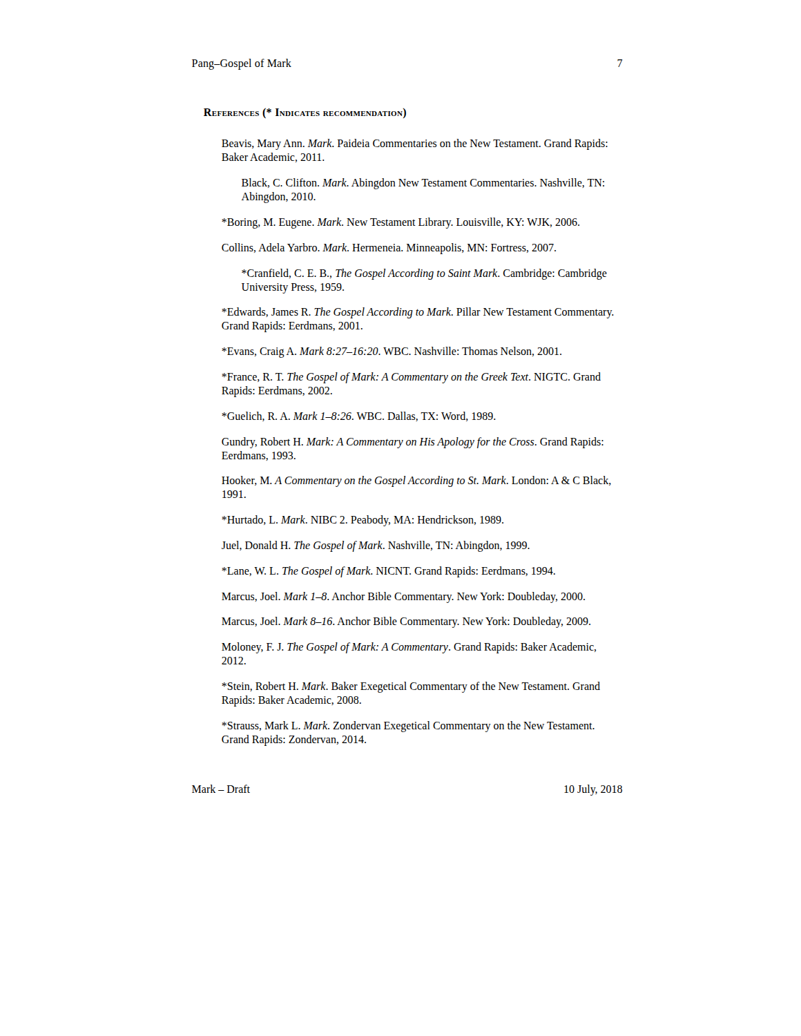Pang–Gospel of Mark 7
References (* indicates recommendation)
Beavis, Mary Ann. Mark. Paideia Commentaries on the New Testament. Grand Rapids: Baker Academic, 2011.
Black, C. Clifton. Mark. Abingdon New Testament Commentaries. Nashville, TN: Abingdon, 2010.
*Boring, M. Eugene. Mark. New Testament Library. Louisville, KY: WJK, 2006.
Collins, Adela Yarbro. Mark. Hermeneia. Minneapolis, MN: Fortress, 2007.
*Cranfield, C. E. B., The Gospel According to Saint Mark. Cambridge: Cambridge University Press, 1959.
*Edwards, James R. The Gospel According to Mark. Pillar New Testament Commentary. Grand Rapids: Eerdmans, 2001.
*Evans, Craig A. Mark 8:27–16:20. WBC. Nashville: Thomas Nelson, 2001.
*France, R. T. The Gospel of Mark: A Commentary on the Greek Text. NIGTC. Grand Rapids: Eerdmans, 2002.
*Guelich, R. A. Mark 1–8:26. WBC. Dallas, TX: Word, 1989.
Gundry, Robert H. Mark: A Commentary on His Apology for the Cross. Grand Rapids: Eerdmans, 1993.
Hooker, M. A Commentary on the Gospel According to St. Mark. London: A & C Black, 1991.
*Hurtado, L. Mark. NIBC 2. Peabody, MA: Hendrickson, 1989.
Juel, Donald H. The Gospel of Mark. Nashville, TN: Abingdon, 1999.
*Lane, W. L. The Gospel of Mark. NICNT. Grand Rapids: Eerdmans, 1994.
Marcus, Joel. Mark 1–8. Anchor Bible Commentary. New York: Doubleday, 2000.
Marcus, Joel. Mark 8–16. Anchor Bible Commentary. New York: Doubleday, 2009.
Moloney, F. J. The Gospel of Mark: A Commentary. Grand Rapids: Baker Academic, 2012.
*Stein, Robert H. Mark. Baker Exegetical Commentary of the New Testament. Grand Rapids: Baker Academic, 2008.
*Strauss, Mark L. Mark. Zondervan Exegetical Commentary on the New Testament. Grand Rapids: Zondervan, 2014.
Mark – Draft 10 July, 2018